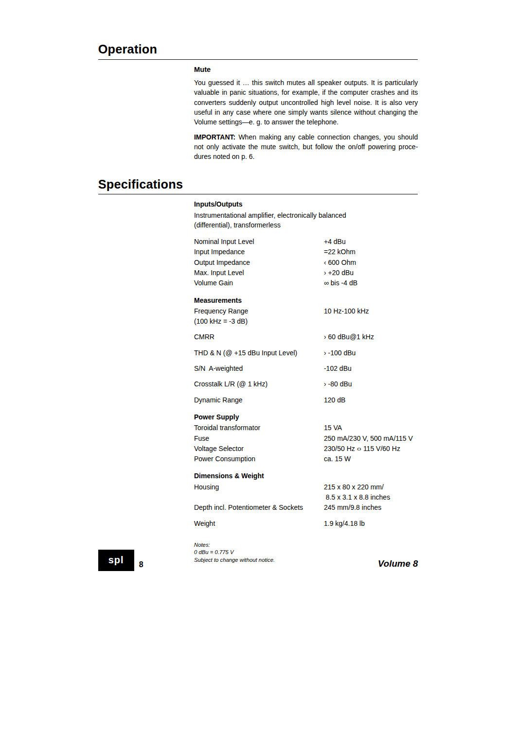Operation
Mute
You guessed it … this switch mutes all speaker outputs. It is particularly valuable in panic situations, for example, if the computer crashes and its converters suddenly output uncontrolled high level noise. It is also very useful in any case where one simply wants silence without changing the Volume settings—e. g. to answer the telephone.
IMPORTANT: When making any cable connection changes, you should not only activate the mute switch, but follow the on/off powering procedures noted on p. 6.
Specifications
Inputs/Outputs
Instrumentational amplifier, electronically balanced
(differential), transformerless
| Nominal Input Level | +4 dBu |
| Input Impedance | =22 kOhm |
| Output Impedance | ‹ 600 Ohm |
| Max. Input Level | › +20 dBu |
| Volume Gain | ∞ bis -4 dB |
Measurements
| Frequency Range | 10 Hz-100 kHz |
| (100 kHz = -3 dB) | |
| CMRR | › 60 dBu@1 kHz |
| THD & N (@ +15 dBu Input Level) | › -100 dBu |
| S/N A-weighted | -102 dBu |
| Crosstalk L/R (@ 1 kHz) | › -80 dBu |
| Dynamic Range | 120 dB |
Power Supply
| Toroidal transformator | 15 VA |
| Fuse | 250 mA/230 V, 500 mA/115 V |
| Voltage Selector | 230/50 Hz ‹› 115 V/60 Hz |
| Power Consumption | ca. 15 W |
Dimensions & Weight
| Housing | 215 x 80 x 220 mm/ |
| | 8.5 x 3.1 x 8.8 inches |
| Depth incl. Potentiometer & Sockets | 245 mm/9.8 inches |
| Weight | 1.9 kg/4.18 lb |
Notes:
0 dBu = 0.775 V
Subject to change without notice.
spl
8
Volume 8